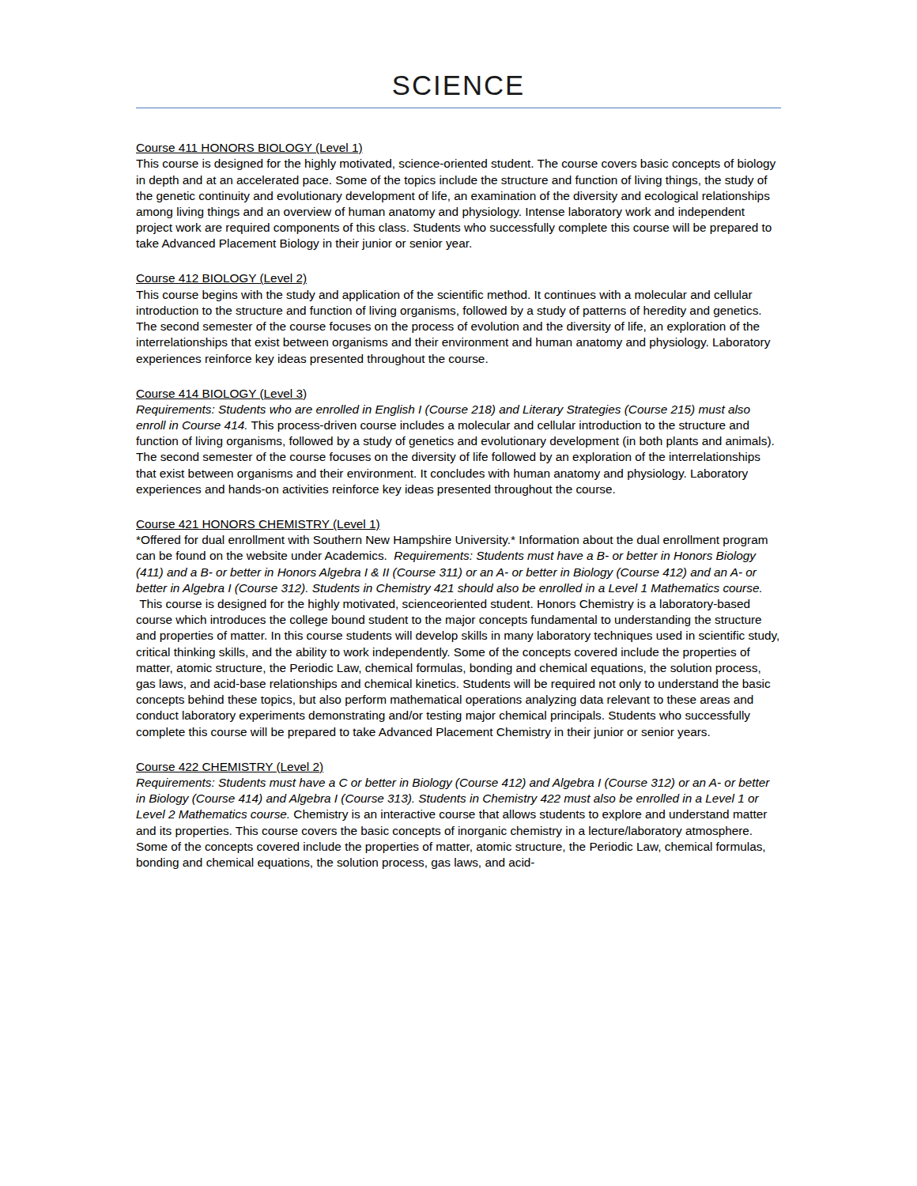SCIENCE
Course 411 HONORS BIOLOGY (Level 1)
This course is designed for the highly motivated, science-oriented student. The course covers basic concepts of biology in depth and at an accelerated pace. Some of the topics include the structure and function of living things, the study of the genetic continuity and evolutionary development of life, an examination of the diversity and ecological relationships among living things and an overview of human anatomy and physiology. Intense laboratory work and independent project work are required components of this class. Students who successfully complete this course will be prepared to take Advanced Placement Biology in their junior or senior year.
Course 412 BIOLOGY (Level 2)
This course begins with the study and application of the scientific method. It continues with a molecular and cellular introduction to the structure and function of living organisms, followed by a study of patterns of heredity and genetics. The second semester of the course focuses on the process of evolution and the diversity of life, an exploration of the interrelationships that exist between organisms and their environment and human anatomy and physiology. Laboratory experiences reinforce key ideas presented throughout the course.
Course 414 BIOLOGY (Level 3)
Requirements: Students who are enrolled in English I (Course 218) and Literary Strategies (Course 215) must also enroll in Course 414. This process-driven course includes a molecular and cellular introduction to the structure and function of living organisms, followed by a study of genetics and evolutionary development (in both plants and animals). The second semester of the course focuses on the diversity of life followed by an exploration of the interrelationships that exist between organisms and their environment. It concludes with human anatomy and physiology. Laboratory experiences and hands-on activities reinforce key ideas presented throughout the course.
Course 421 HONORS CHEMISTRY (Level 1)
*Offered for dual enrollment with Southern New Hampshire University.* Information about the dual enrollment program can be found on the website under Academics. Requirements: Students must have a B- or better in Honors Biology (411) and a B- or better in Honors Algebra I & II (Course 311) or an A- or better in Biology (Course 412) and an A- or better in Algebra I (Course 312). Students in Chemistry 421 should also be enrolled in a Level 1 Mathematics course. This course is designed for the highly motivated, scienceoriented student. Honors Chemistry is a laboratory-based course which introduces the college bound student to the major concepts fundamental to understanding the structure and properties of matter. In this course students will develop skills in many laboratory techniques used in scientific study, critical thinking skills, and the ability to work independently. Some of the concepts covered include the properties of matter, atomic structure, the Periodic Law, chemical formulas, bonding and chemical equations, the solution process, gas laws, and acid-base relationships and chemical kinetics. Students will be required not only to understand the basic concepts behind these topics, but also perform mathematical operations analyzing data relevant to these areas and conduct laboratory experiments demonstrating and/or testing major chemical principals. Students who successfully complete this course will be prepared to take Advanced Placement Chemistry in their junior or senior years.
Course 422 CHEMISTRY (Level 2)
Requirements: Students must have a C or better in Biology (Course 412) and Algebra I (Course 312) or an A- or better in Biology (Course 414) and Algebra I (Course 313). Students in Chemistry 422 must also be enrolled in a Level 1 or Level 2 Mathematics course. Chemistry is an interactive course that allows students to explore and understand matter and its properties. This course covers the basic concepts of inorganic chemistry in a lecture/laboratory atmosphere. Some of the concepts covered include the properties of matter, atomic structure, the Periodic Law, chemical formulas, bonding and chemical equations, the solution process, gas laws, and acid-